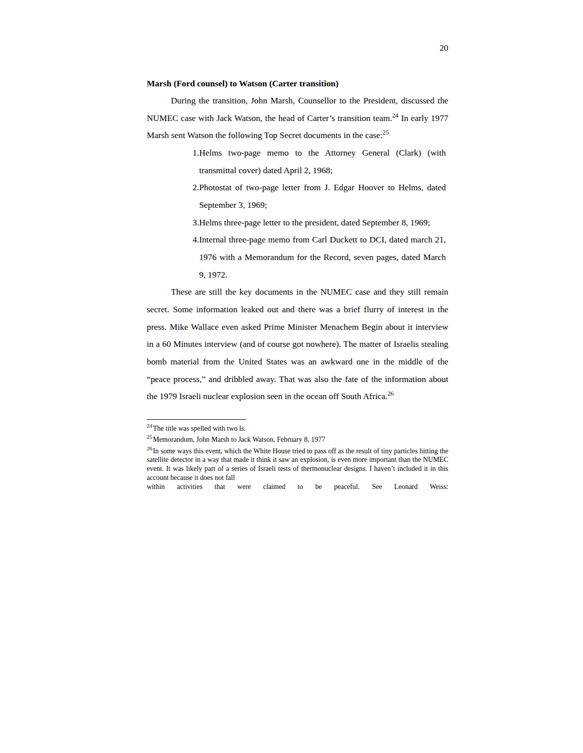20
Marsh (Ford counsel) to Watson (Carter transition)
During the transition, John Marsh, Counsellor to the President, discussed the NUMEC case with Jack Watson, the head of Carter’s transition team.24 In early 1977 Marsh sent Watson the following Top Secret documents in the case:25
1. Helms two-page memo to the Attorney General (Clark) (with transmittal cover) dated April 2, 1968;
2. Photostat of two-page letter from J. Edgar Hoover to Helms, dated September 3, 1969;
3. Helms three-page letter to the president, dated September 8, 1969;
4. Internal three-page memo from Carl Duckett to DCI, dated march 21, 1976 with a Memorandum for the Record, seven pages, dated March 9, 1972.
These are still the key documents in the NUMEC case and they still remain secret. Some information leaked out and there was a brief flurry of interest in the press. Mike Wallace even asked Prime Minister Menachem Begin about it interview in a 60 Minutes interview (and of course got nowhere). The matter of Israelis stealing bomb material from the United States was an awkward one in the middle of the “peace process,” and dribbled away. That was also the fate of the information about the 1979 Israeli nuclear explosion seen in the ocean off South Africa.26
24 The title was spelled with two ls.
25 Memorandum, John Marsh to Jack Watson, February 8, 1977
26 In some ways this event, which the White House tried to pass off as the result of tiny particles hitting the satellite detector in a way that made it think it saw an explosion, is even more important than the NUMEC event. It was likely part of a series of Israeli tests of thermonuclear designs. I haven’t included it in this account because it does not fall within activities that were claimed to be peaceful. See Leonard Weiss: